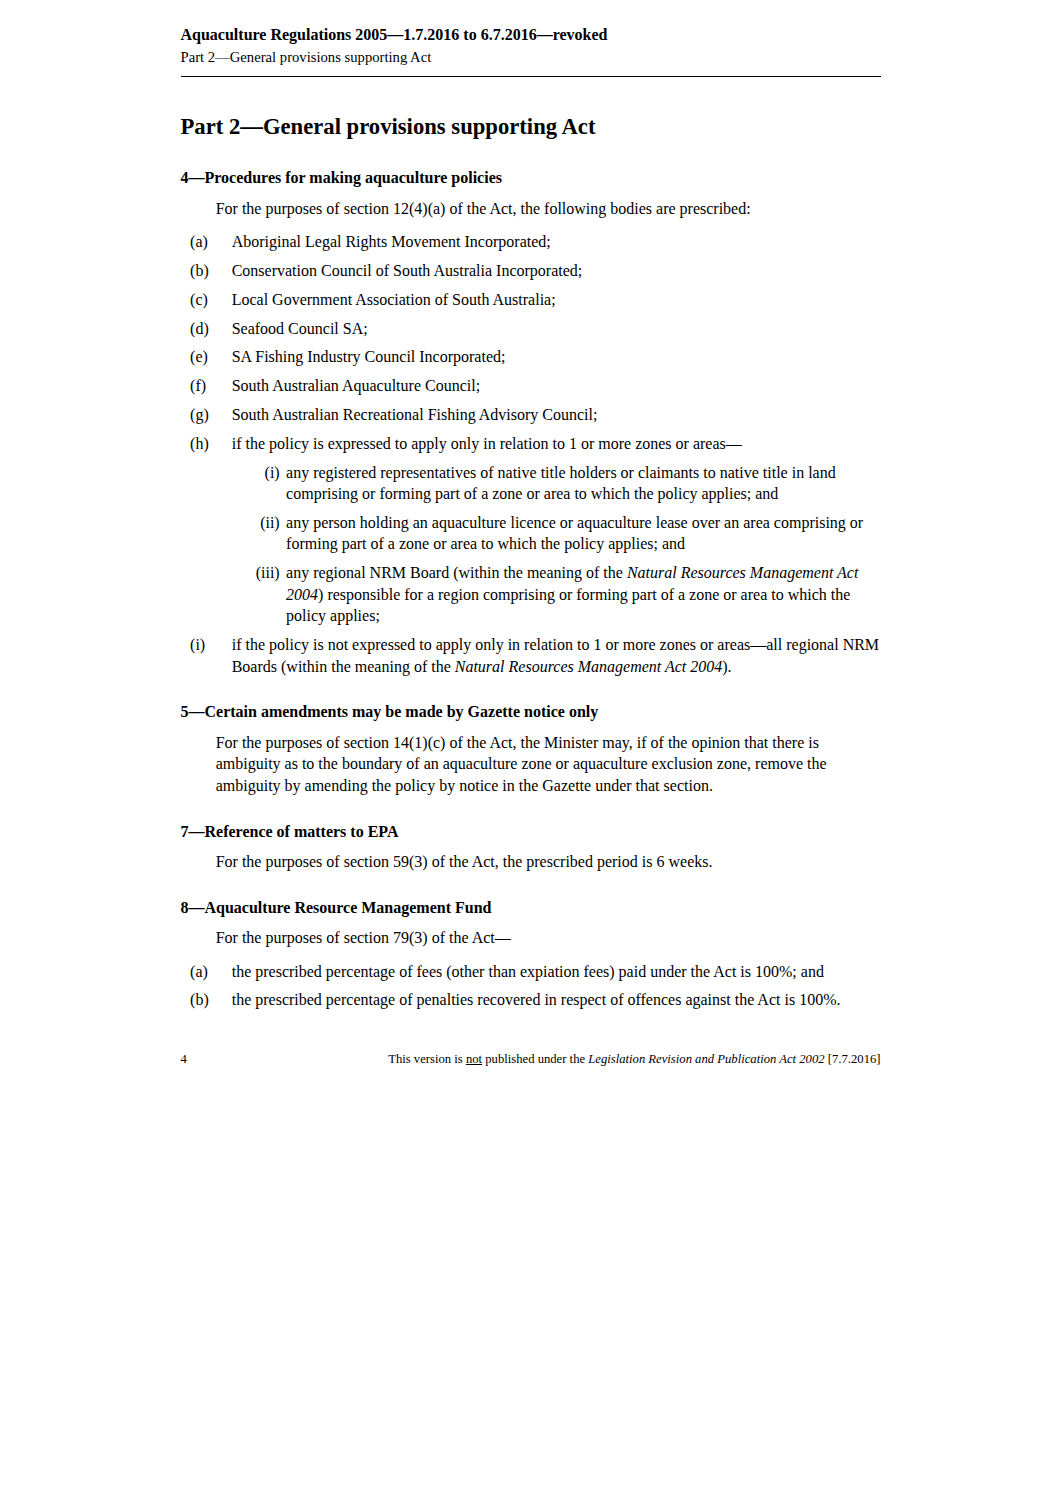Aquaculture Regulations 2005—1.7.2016 to 6.7.2016—revoked
Part 2—General provisions supporting Act
Part 2—General provisions supporting Act
4—Procedures for making aquaculture policies
For the purposes of section 12(4)(a) of the Act, the following bodies are prescribed:
(a) Aboriginal Legal Rights Movement Incorporated;
(b) Conservation Council of South Australia Incorporated;
(c) Local Government Association of South Australia;
(d) Seafood Council SA;
(e) SA Fishing Industry Council Incorporated;
(f) South Australian Aquaculture Council;
(g) South Australian Recreational Fishing Advisory Council;
(h) if the policy is expressed to apply only in relation to 1 or more zones or areas—
(i) any registered representatives of native title holders or claimants to native title in land comprising or forming part of a zone or area to which the policy applies; and
(ii) any person holding an aquaculture licence or aquaculture lease over an area comprising or forming part of a zone or area to which the policy applies; and
(iii) any regional NRM Board (within the meaning of the Natural Resources Management Act 2004) responsible for a region comprising or forming part of a zone or area to which the policy applies;
(i) if the policy is not expressed to apply only in relation to 1 or more zones or areas—all regional NRM Boards (within the meaning of the Natural Resources Management Act 2004).
5—Certain amendments may be made by Gazette notice only
For the purposes of section 14(1)(c) of the Act, the Minister may, if of the opinion that there is ambiguity as to the boundary of an aquaculture zone or aquaculture exclusion zone, remove the ambiguity by amending the policy by notice in the Gazette under that section.
7—Reference of matters to EPA
For the purposes of section 59(3) of the Act, the prescribed period is 6 weeks.
8—Aquaculture Resource Management Fund
For the purposes of section 79(3) of the Act—
(a) the prescribed percentage of fees (other than expiation fees) paid under the Act is 100%; and
(b) the prescribed percentage of penalties recovered in respect of offences against the Act is 100%.
4
This version is not published under the Legislation Revision and Publication Act 2002 [7.7.2016]